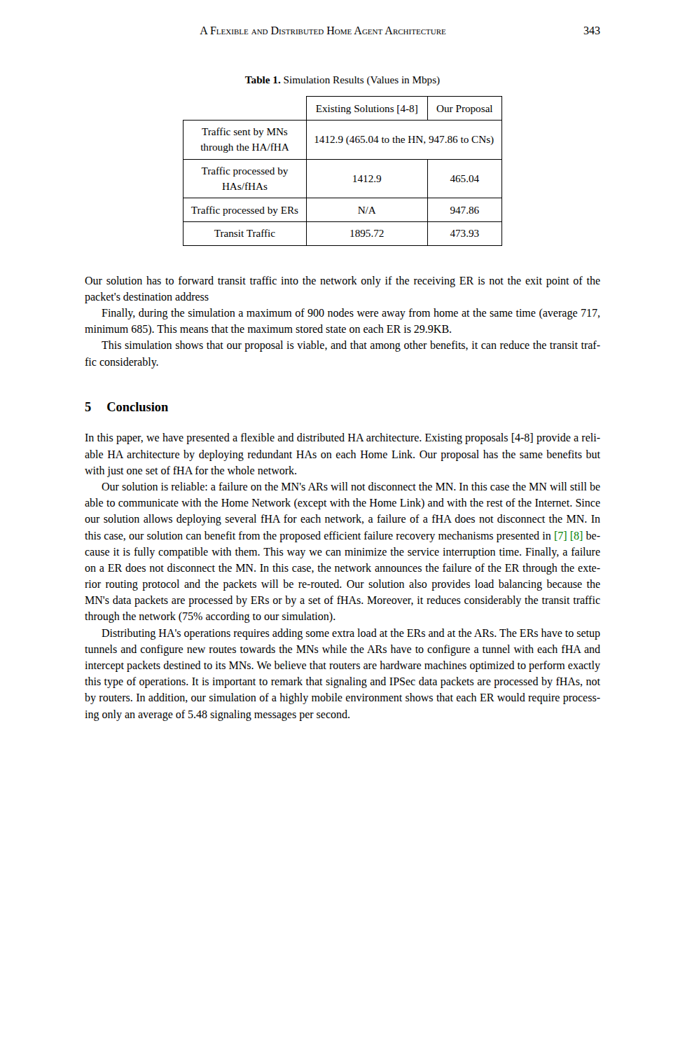A Flexible and Distributed Home Agent Architecture 343
Table 1. Simulation Results (Values in Mbps)
| | Existing Solutions [4-8] | Our Proposal |
| --- | --- | --- |
| Traffic sent by MNs through the HA/fHA | 1412.9 (465.04 to the HN, 947.86 to CNs) |
| Traffic processed by HAs/fHAs | 1412.9 | 465.04 |
| Traffic processed by ERs | N/A | 947.86 |
| Transit Traffic | 1895.72 | 473.93 |
Our solution has to forward transit traffic into the network only if the receiving ER is not the exit point of the packet's destination address
Finally, during the simulation a maximum of 900 nodes were away from home at the same time (average 717, minimum 685). This means that the maximum stored state on each ER is 29.9KB.
This simulation shows that our proposal is viable, and that among other benefits, it can reduce the transit traffic considerably.
5 Conclusion
In this paper, we have presented a flexible and distributed HA architecture. Existing proposals [4-8] provide a reliable HA architecture by deploying redundant HAs on each Home Link. Our proposal has the same benefits but with just one set of fHA for the whole network.
Our solution is reliable: a failure on the MN's ARs will not disconnect the MN. In this case the MN will still be able to communicate with the Home Network (except with the Home Link) and with the rest of the Internet. Since our solution allows deploying several fHA for each network, a failure of a fHA does not disconnect the MN. In this case, our solution can benefit from the proposed efficient failure recovery mechanisms presented in [7] [8] because it is fully compatible with them. This way we can minimize the service interruption time. Finally, a failure on a ER does not disconnect the MN. In this case, the network announces the failure of the ER through the exterior routing protocol and the packets will be re-routed. Our solution also provides load balancing because the MN's data packets are processed by ERs or by a set of fHAs. Moreover, it reduces considerably the transit traffic through the network (75% according to our simulation).
Distributing HA's operations requires adding some extra load at the ERs and at the ARs. The ERs have to setup tunnels and configure new routes towards the MNs while the ARs have to configure a tunnel with each fHA and intercept packets destined to its MNs. We believe that routers are hardware machines optimized to perform exactly this type of operations. It is important to remark that signaling and IPSec data packets are processed by fHAs, not by routers. In addition, our simulation of a highly mobile environment shows that each ER would require processing only an average of 5.48 signaling messages per second.